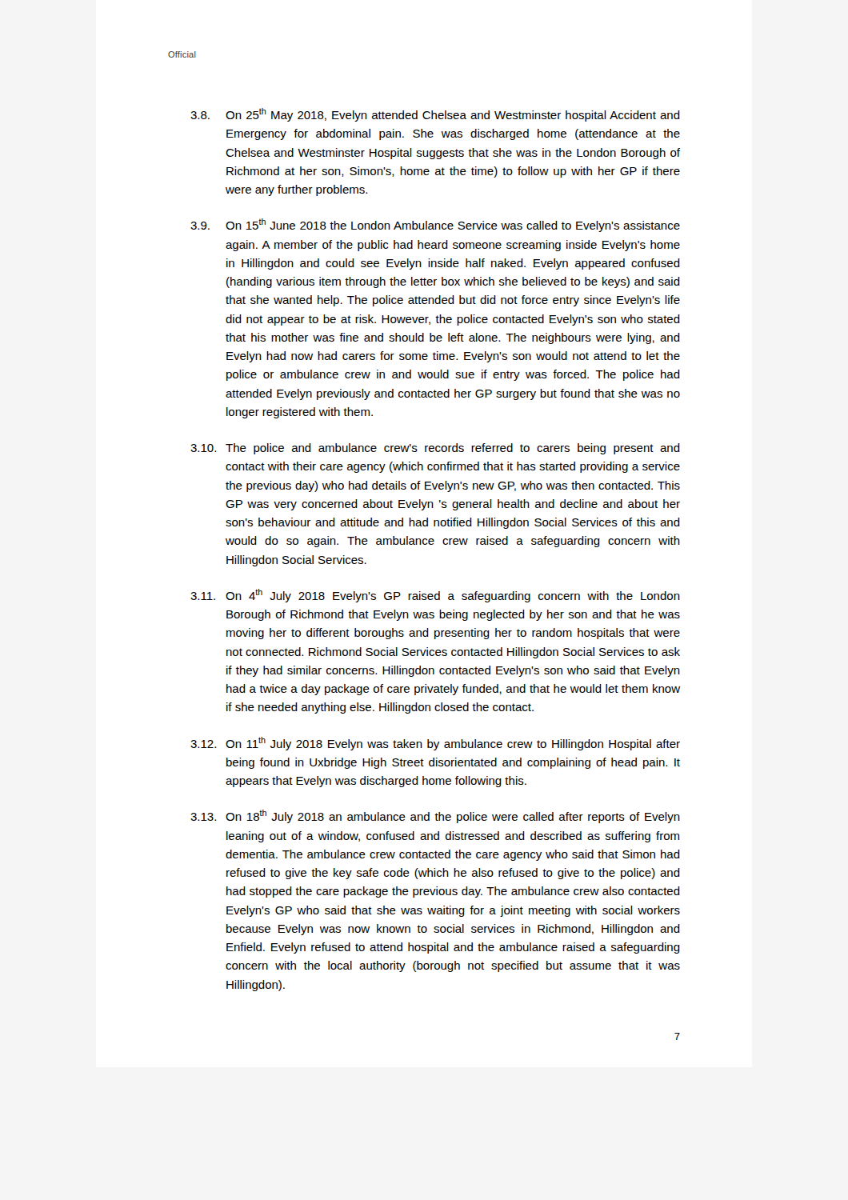Official
3.8. On 25th May 2018, Evelyn attended Chelsea and Westminster hospital Accident and Emergency for abdominal pain. She was discharged home (attendance at the Chelsea and Westminster Hospital suggests that she was in the London Borough of Richmond at her son, Simon's, home at the time) to follow up with her GP if there were any further problems.
3.9. On 15th June 2018 the London Ambulance Service was called to Evelyn's assistance again. A member of the public had heard someone screaming inside Evelyn's home in Hillingdon and could see Evelyn inside half naked. Evelyn appeared confused (handing various item through the letter box which she believed to be keys) and said that she wanted help. The police attended but did not force entry since Evelyn's life did not appear to be at risk. However, the police contacted Evelyn's son who stated that his mother was fine and should be left alone. The neighbours were lying, and Evelyn had now had carers for some time. Evelyn's son would not attend to let the police or ambulance crew in and would sue if entry was forced. The police had attended Evelyn previously and contacted her GP surgery but found that she was no longer registered with them.
3.10. The police and ambulance crew's records referred to carers being present and contact with their care agency (which confirmed that it has started providing a service the previous day) who had details of Evelyn's new GP, who was then contacted. This GP was very concerned about Evelyn 's general health and decline and about her son's behaviour and attitude and had notified Hillingdon Social Services of this and would do so again. The ambulance crew raised a safeguarding concern with Hillingdon Social Services.
3.11. On 4th July 2018 Evelyn's GP raised a safeguarding concern with the London Borough of Richmond that Evelyn was being neglected by her son and that he was moving her to different boroughs and presenting her to random hospitals that were not connected. Richmond Social Services contacted Hillingdon Social Services to ask if they had similar concerns. Hillingdon contacted Evelyn's son who said that Evelyn had a twice a day package of care privately funded, and that he would let them know if she needed anything else. Hillingdon closed the contact.
3.12. On 11th July 2018 Evelyn was taken by ambulance crew to Hillingdon Hospital after being found in Uxbridge High Street disorientated and complaining of head pain. It appears that Evelyn was discharged home following this.
3.13. On 18th July 2018 an ambulance and the police were called after reports of Evelyn leaning out of a window, confused and distressed and described as suffering from dementia. The ambulance crew contacted the care agency who said that Simon had refused to give the key safe code (which he also refused to give to the police) and had stopped the care package the previous day. The ambulance crew also contacted Evelyn's GP who said that she was waiting for a joint meeting with social workers because Evelyn was now known to social services in Richmond, Hillingdon and Enfield. Evelyn refused to attend hospital and the ambulance raised a safeguarding concern with the local authority (borough not specified but assume that it was Hillingdon).
7